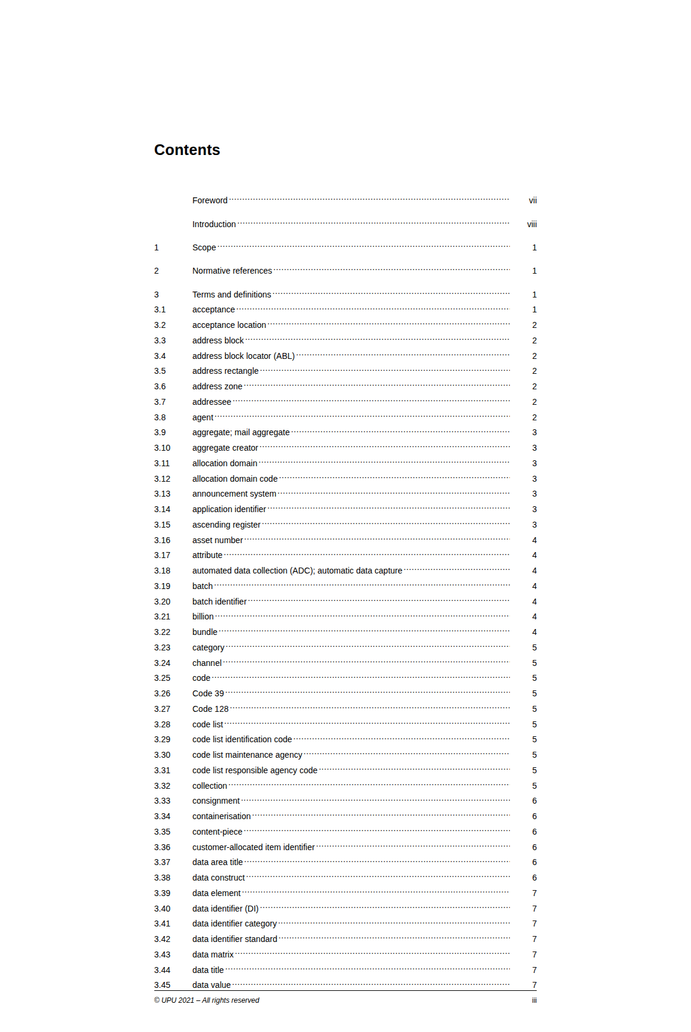Contents
| | Foreword ........................................................................................................................................................... | vii |
| | Introduction ....................................................................................................................................................... | viii |
| 1 | Scope .............................................................................................................................................................. | 1 |
| 2 | Normative references ............................................................................................................................. | 1 |
| 3 | Terms and definitions ............................................................................................................................. | 1 |
| 3.1 | acceptance ..................................................................................................................................................... | 1 |
| 3.2 | acceptance location ..................................................................................................................................... | 2 |
| 3.3 | address block .............................................................................................................................................. | 2 |
| 3.4 | address block locator (ABL) ....................................................................................................................... | 2 |
| 3.5 | address rectangle ....................................................................................................................................... | 2 |
| 3.6 | address zone ............................................................................................................................................... | 2 |
| 3.7 | addressee ....................................................................................................................................................... | 2 |
| 3.8 | agent .............................................................................................................................................................. | 2 |
| 3.9 | aggregate; mail aggregate ......................................................................................................................... | 3 |
| 3.10 | aggregate creator ....................................................................................................................................... | 3 |
| 3.11 | allocation domain ....................................................................................................................................... | 3 |
| 3.12 | allocation domain code .............................................................................................................................. | 3 |
| 3.13 | announcement system ................................................................................................................................ | 3 |
| 3.14 | application identifier ................................................................................................................................... | 3 |
| 3.15 | ascending register ..................................................................................................................................... | 3 |
| 3.16 | asset number .............................................................................................................................................. | 4 |
| 3.17 | attribute .......................................................................................................................................................... | 4 |
| 3.18 | automated data collection (ADC); automatic data capture ......................................................................... | 4 |
| 3.19 | batch .............................................................................................................................................................. | 4 |
| 3.20 | batch identifier ............................................................................................................................................ | 4 |
| 3.21 | billion ............................................................................................................................................................. | 4 |
| 3.22 | bundle ............................................................................................................................................................ | 4 |
| 3.23 | category ......................................................................................................................................................... | 5 |
| 3.24 | channel .......................................................................................................................................................... | 5 |
| 3.25 | code ............................................................................................................................................................... | 5 |
| 3.26 | Code 39 ......................................................................................................................................................... | 5 |
| 3.27 | Code 128 ....................................................................................................................................................... | 5 |
| 3.28 | code list ......................................................................................................................................................... | 5 |
| 3.29 | code list identification code ....................................................................................................................... | 5 |
| 3.30 | code list maintenance agency .................................................................................................................. | 5 |
| 3.31 | code list responsible agency code ......................................................................................................... | 5 |
| 3.32 | collection ........................................................................................................................................................ | 5 |
| 3.33 | consignment ................................................................................................................................................ | 6 |
| 3.34 | containerisation ........................................................................................................................................... | 6 |
| 3.35 | content-piece .............................................................................................................................................. | 6 |
| 3.36 | customer-allocated item identifier ......................................................................................................... | 6 |
| 3.37 | data area title .............................................................................................................................................. | 6 |
| 3.38 | data construct ............................................................................................................................................. | 6 |
| 3.39 | data element ............................................................................................................................................... | 7 |
| 3.40 | data identifier (DI) ....................................................................................................................................... | 7 |
| 3.41 | data identifier category .............................................................................................................................. | 7 |
| 3.42 | data identifier standard .............................................................................................................................. | 7 |
| 3.43 | data matrix ................................................................................................................................................... | 7 |
| 3.44 | data title ......................................................................................................................................................... | 7 |
| 3.45 | data value ..................................................................................................................................................... | 7 |
© UPU 2021 – All rights reserved
iii